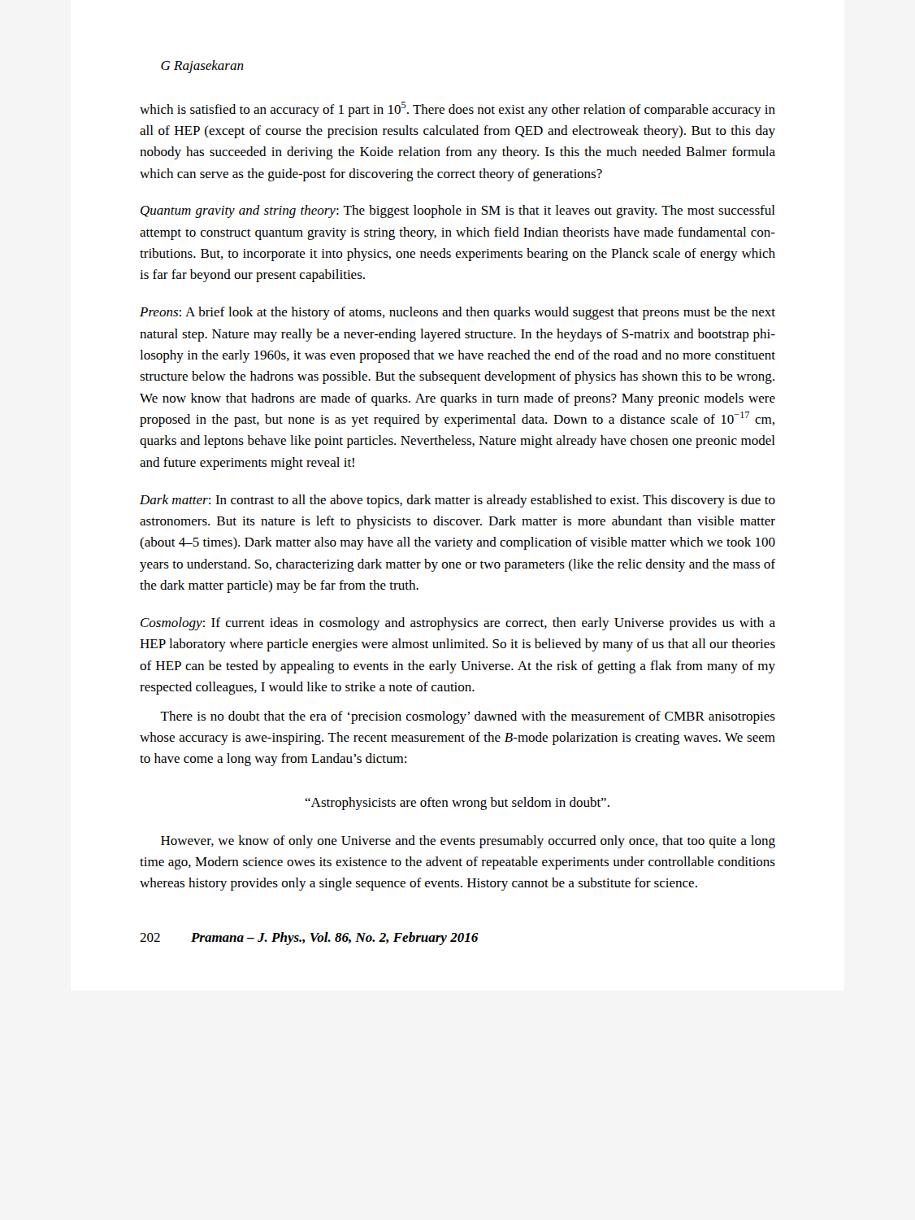G Rajasekaran
which is satisfied to an accuracy of 1 part in 105. There does not exist any other relation of comparable accuracy in all of HEP (except of course the precision results calculated from QED and electroweak theory). But to this day nobody has succeeded in deriving the Koide relation from any theory. Is this the much needed Balmer formula which can serve as the guide-post for discovering the correct theory of generations?
Quantum gravity and string theory: The biggest loophole in SM is that it leaves out gravity. The most successful attempt to construct quantum gravity is string theory, in which field Indian theorists have made fundamental contributions. But, to incorporate it into physics, one needs experiments bearing on the Planck scale of energy which is far far beyond our present capabilities.
Preons: A brief look at the history of atoms, nucleons and then quarks would suggest that preons must be the next natural step. Nature may really be a never-ending layered structure. In the heydays of S-matrix and bootstrap philosophy in the early 1960s, it was even proposed that we have reached the end of the road and no more constituent structure below the hadrons was possible. But the subsequent development of physics has shown this to be wrong. We now know that hadrons are made of quarks. Are quarks in turn made of preons? Many preonic models were proposed in the past, but none is as yet required by experimental data. Down to a distance scale of 10−17 cm, quarks and leptons behave like point particles. Nevertheless, Nature might already have chosen one preonic model and future experiments might reveal it!
Dark matter: In contrast to all the above topics, dark matter is already established to exist. This discovery is due to astronomers. But its nature is left to physicists to discover. Dark matter is more abundant than visible matter (about 4–5 times). Dark matter also may have all the variety and complication of visible matter which we took 100 years to understand. So, characterizing dark matter by one or two parameters (like the relic density and the mass of the dark matter particle) may be far from the truth.
Cosmology: If current ideas in cosmology and astrophysics are correct, then early Universe provides us with a HEP laboratory where particle energies were almost unlimited. So it is believed by many of us that all our theories of HEP can be tested by appealing to events in the early Universe. At the risk of getting a flak from many of my respected colleagues, I would like to strike a note of caution.
There is no doubt that the era of ‘precision cosmology’ dawned with the measurement of CMBR anisotropies whose accuracy is awe-inspiring. The recent measurement of the B-mode polarization is creating waves. We seem to have come a long way from Landau’s dictum:
“Astrophysicists are often wrong but seldom in doubt”.
However, we know of only one Universe and the events presumably occurred only once, that too quite a long time ago, Modern science owes its existence to the advent of repeatable experiments under controllable conditions whereas history provides only a single sequence of events. History cannot be a substitute for science.
202 Pramana – J. Phys., Vol. 86, No. 2, February 2016